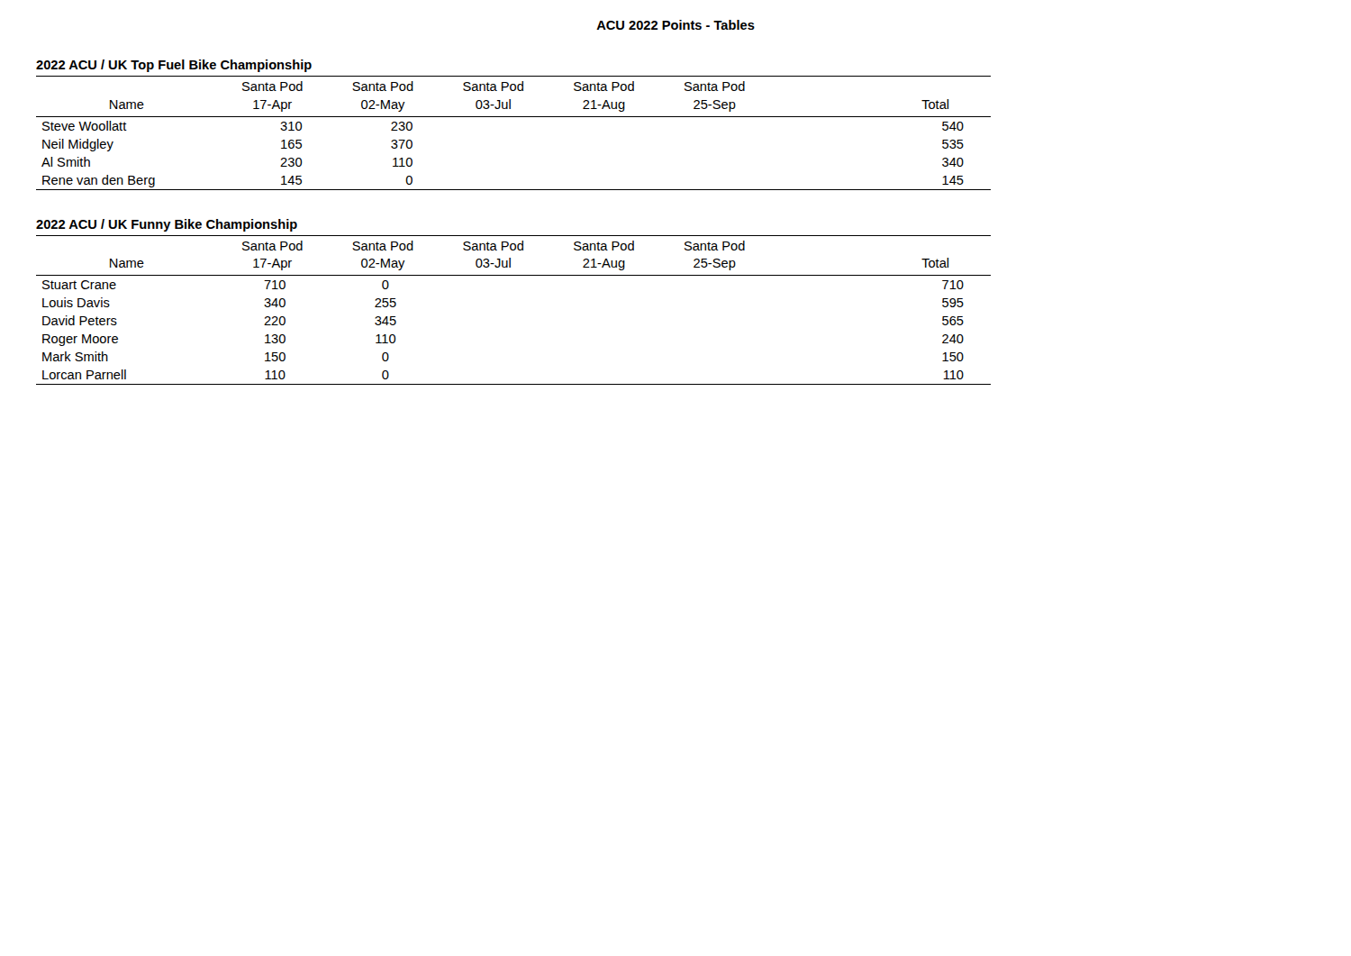ACU 2022 Points - Tables
2022 ACU / UK Top Fuel Bike Championship
| Name | Santa Pod 17-Apr | Santa Pod 02-May | Santa Pod 03-Jul | Santa Pod 21-Aug | Santa Pod 25-Sep | | Total |
| --- | --- | --- | --- | --- | --- | --- | --- |
| Steve Woollatt | 310 | 230 | | | | | 540 |
| Neil Midgley | 165 | 370 | | | | | 535 |
| Al Smith | 230 | 110 | | | | | 340 |
| Rene van den Berg | 145 | 0 | | | | | 145 |
2022 ACU / UK Funny Bike Championship
| Name | Santa Pod 17-Apr | Santa Pod 02-May | Santa Pod 03-Jul | Santa Pod 21-Aug | Santa Pod 25-Sep | | Total |
| --- | --- | --- | --- | --- | --- | --- | --- |
| Stuart Crane | 710 | 0 | | | | | 710 |
| Louis Davis | 340 | 255 | | | | | 595 |
| David Peters | 220 | 345 | | | | | 565 |
| Roger Moore | 130 | 110 | | | | | 240 |
| Mark Smith | 150 | 0 | | | | | 150 |
| Lorcan Parnell | 110 | 0 | | | | | 110 |